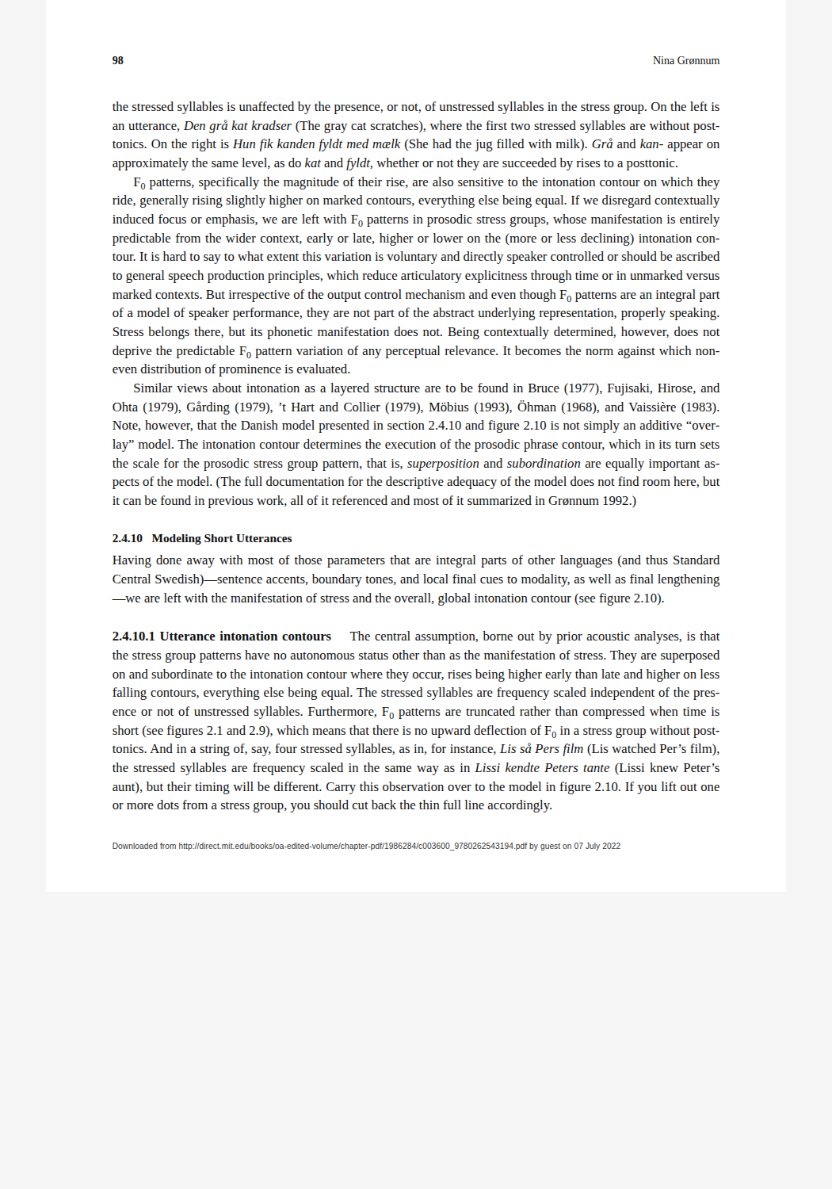98 Nina Grønnum
the stressed syllables is unaffected by the presence, or not, of unstressed syllables in the stress group. On the left is an utterance, Den grå kat kradser (The gray cat scratches), where the first two stressed syllables are without posttonics. On the right is Hun fik kanden fyldt med mælk (She had the jug filled with milk). Grå and kan- appear on approximately the same level, as do kat and fyldt, whether or not they are succeeded by rises to a posttonic.
F0 patterns, specifically the magnitude of their rise, are also sensitive to the intonation contour on which they ride, generally rising slightly higher on marked contours, everything else being equal. If we disregard contextually induced focus or emphasis, we are left with F0 patterns in prosodic stress groups, whose manifestation is entirely predictable from the wider context, early or late, higher or lower on the (more or less declining) intonation contour. It is hard to say to what extent this variation is voluntary and directly speaker controlled or should be ascribed to general speech production principles, which reduce articulatory explicitness through time or in unmarked versus marked contexts. But irrespective of the output control mechanism and even though F0 patterns are an integral part of a model of speaker performance, they are not part of the abstract underlying representation, properly speaking. Stress belongs there, but its phonetic manifestation does not. Being contextually determined, however, does not deprive the predictable F0 pattern variation of any perceptual relevance. It becomes the norm against which noneven distribution of prominence is evaluated.
Similar views about intonation as a layered structure are to be found in Bruce (1977), Fujisaki, Hirose, and Ohta (1979), Gårding (1979), ’t Hart and Collier (1979), Möbius (1993), Öhman (1968), and Vaissière (1983). Note, however, that the Danish model presented in section 2.4.10 and figure 2.10 is not simply an additive “overlay” model. The intonation contour determines the execution of the prosodic phrase contour, which in its turn sets the scale for the prosodic stress group pattern, that is, superposition and subordination are equally important aspects of the model. (The full documentation for the descriptive adequacy of the model does not find room here, but it can be found in previous work, all of it referenced and most of it summarized in Grønnum 1992.)
2.4.10 Modeling Short Utterances
Having done away with most of those parameters that are integral parts of other languages (and thus Standard Central Swedish)—sentence accents, boundary tones, and local final cues to modality, as well as final lengthening—we are left with the manifestation of stress and the overall, global intonation contour (see figure 2.10).
2.4.10.1 Utterance intonation contours The central assumption, borne out by prior acoustic analyses, is that the stress group patterns have no autonomous status other than as the manifestation of stress. They are superposed on and subordinate to the intonation contour where they occur, rises being higher early than late and higher on less falling contours, everything else being equal. The stressed syllables are frequency scaled independent of the presence or not of unstressed syllables. Furthermore, F0 patterns are truncated rather than compressed when time is short (see figures 2.1 and 2.9), which means that there is no upward deflection of F0 in a stress group without posttonics. And in a string of, say, four stressed syllables, as in, for instance, Lis så Pers film (Lis watched Per’s film), the stressed syllables are frequency scaled in the same way as in Lissi kendte Peters tante (Lissi knew Peter’s aunt), but their timing will be different. Carry this observation over to the model in figure 2.10. If you lift out one or more dots from a stress group, you should cut back the thin full line accordingly.
Downloaded from http://direct.mit.edu/books/oa-edited-volume/chapter-pdf/1986284/c003600_9780262543194.pdf by guest on 07 July 2022